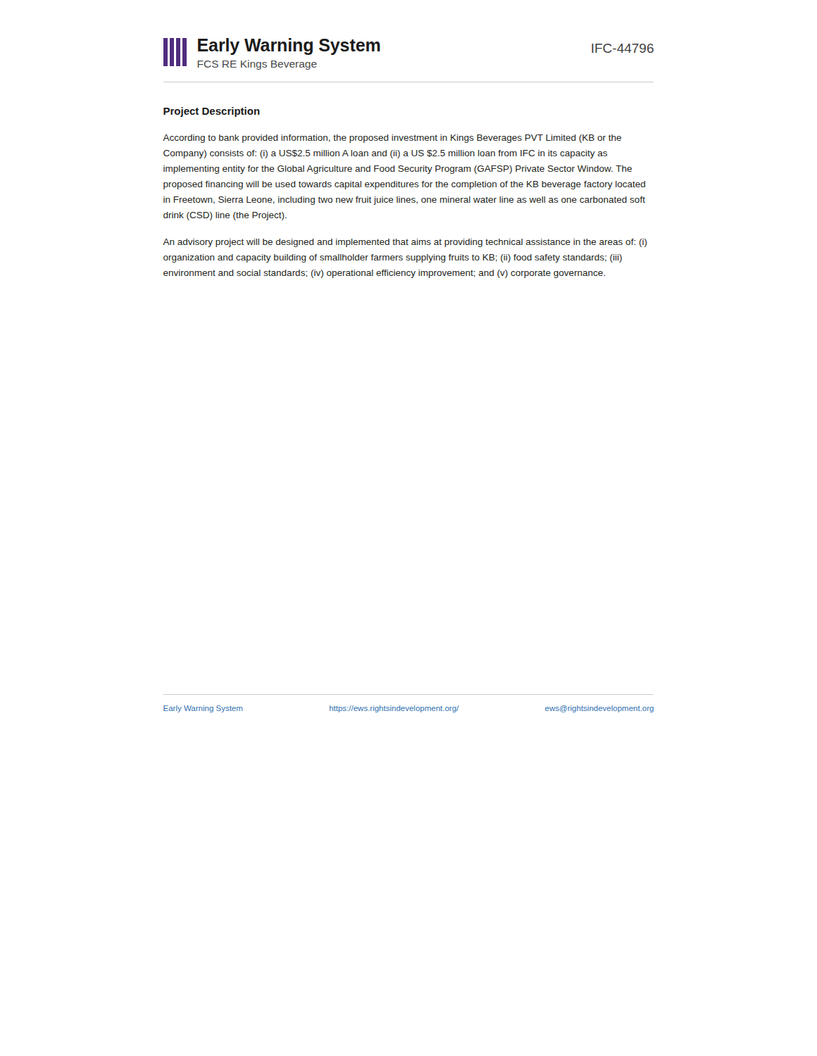Early Warning System
FCS RE Kings Beverage
IFC-44796
Project Description
According to bank provided information, the proposed investment in Kings Beverages PVT Limited (KB or the Company) consists of: (i) a US$2.5 million A loan and (ii) a US $2.5 million loan from IFC in its capacity as implementing entity for the Global Agriculture and Food Security Program (GAFSP) Private Sector Window. The proposed financing will be used towards capital expenditures for the completion of the KB beverage factory located in Freetown, Sierra Leone, including two new fruit juice lines, one mineral water line as well as one carbonated soft drink (CSD) line (the Project).
An advisory project will be designed and implemented that aims at providing technical assistance in the areas of: (i) organization and capacity building of smallholder farmers supplying fruits to KB; (ii) food safety standards; (iii) environment and social standards; (iv) operational efficiency improvement; and (v) corporate governance.
Early Warning System
https://ews.rightsindevelopment.org/
ews@rightsindevelopment.org